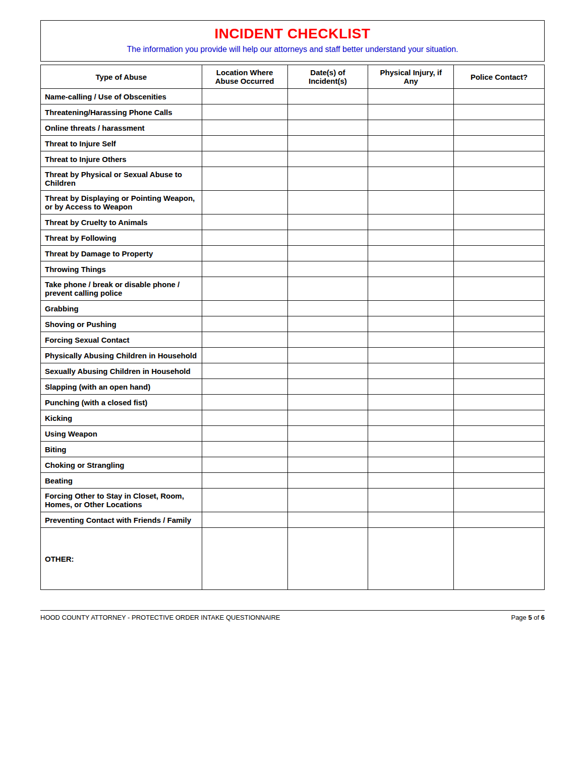INCIDENT CHECKLIST
The information you provide will help our attorneys and staff better understand your situation.
| Type of Abuse | Location Where Abuse Occurred | Date(s) of Incident(s) | Physical Injury, if Any | Police Contact? |
| --- | --- | --- | --- | --- |
| Name-calling / Use of Obscenities | | | | |
| Threatening/Harassing Phone Calls | | | | |
| Online threats / harassment | | | | |
| Threat to Injure Self | | | | |
| Threat to Injure Others | | | | |
| Threat by Physical or Sexual Abuse to Children | | | | |
| Threat by Displaying or Pointing Weapon, or by Access to Weapon | | | | |
| Threat by Cruelty to Animals | | | | |
| Threat by Following | | | | |
| Threat by Damage to Property | | | | |
| Throwing Things | | | | |
| Take phone / break or disable phone / prevent calling police | | | | |
| Grabbing | | | | |
| Shoving or Pushing | | | | |
| Forcing Sexual Contact | | | | |
| Physically Abusing Children in Household | | | | |
| Sexually Abusing Children in Household | | | | |
| Slapping (with an open hand) | | | | |
| Punching (with a closed fist) | | | | |
| Kicking | | | | |
| Using Weapon | | | | |
| Biting | | | | |
| Choking or Strangling | | | | |
| Beating | | | | |
| Forcing Other to Stay in Closet, Room, Homes, or Other Locations | | | | |
| Preventing Contact with Friends / Family | | | | |
| OTHER: | | | | |
HOOD COUNTY ATTORNEY - PROTECTIVE ORDER INTAKE QUESTIONNAIRE
Page 5 of 6